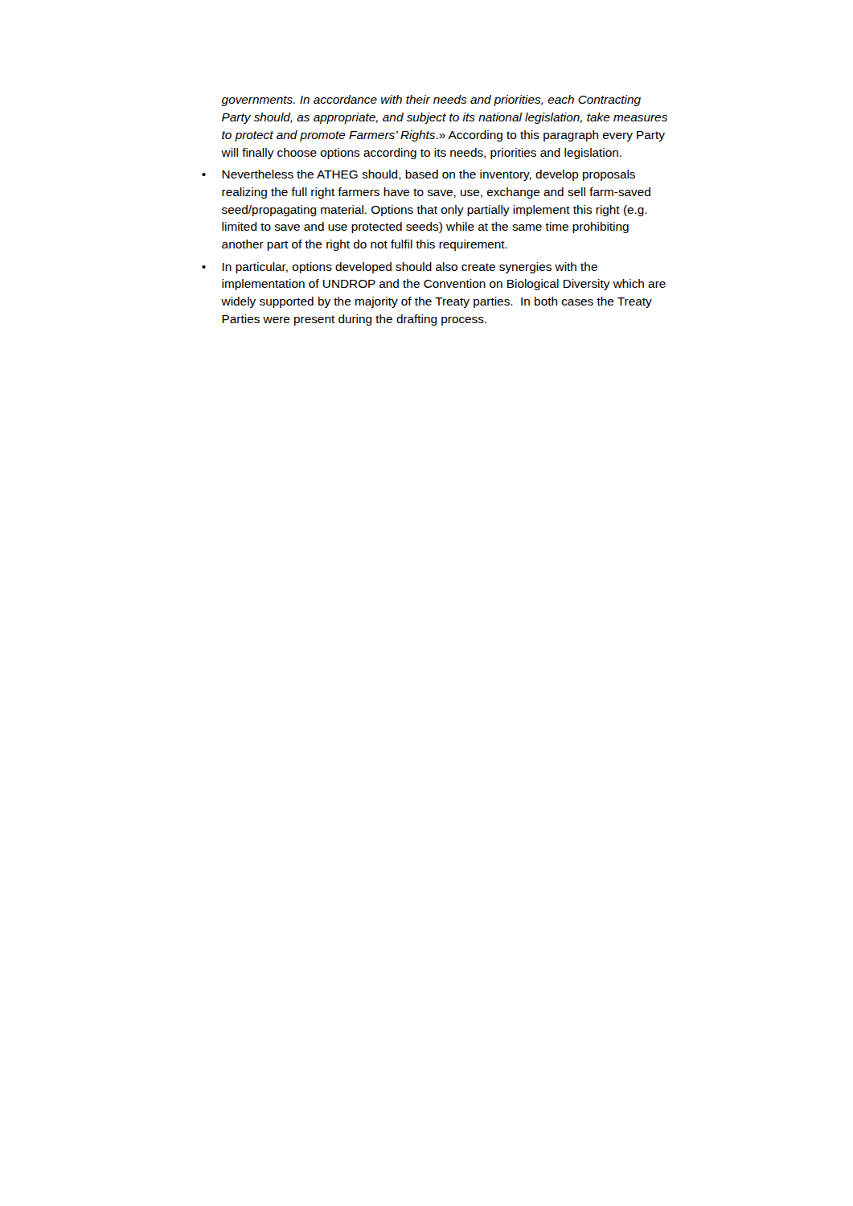governments. In accordance with their needs and priorities, each Contracting Party should, as appropriate, and subject to its national legislation, take measures to protect and promote Farmers’ Rights.» According to this paragraph every Party will finally choose options according to its needs, priorities and legislation.
Nevertheless the ATHEG should, based on the inventory, develop proposals realizing the full right farmers have to save, use, exchange and sell farm-saved seed/propagating material. Options that only partially implement this right (e.g. limited to save and use protected seeds) while at the same time prohibiting another part of the right do not fulfil this requirement.
In particular, options developed should also create synergies with the implementation of UNDROP and the Convention on Biological Diversity which are widely supported by the majority of the Treaty parties. In both cases the Treaty Parties were present during the drafting process.